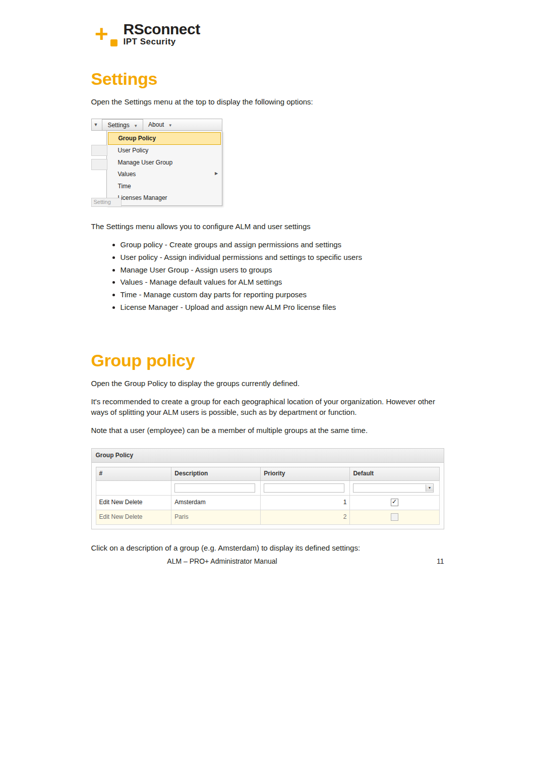+
RSconnect
IPT Security
Settings
Open the Settings menu at the top to display the following options:
▼ Settings ▼ About ▼
Group Policy
User Policy
Manage User Group
Values ▶
Time
Licenses Manager
Setting
The Settings menu allows you to configure ALM and user settings
Group policy - Create groups and assign permissions and settings
User policy - Assign individual permissions and settings to specific users
Manage User Group - Assign users to groups
Values - Manage default values for ALM settings
Time - Manage custom day parts for reporting purposes
License Manager - Upload and assign new ALM Pro license files
Group policy
Open the Group Policy to display the groups currently defined.
It's recommended to create a group for each geographical location of your organization. However other ways of splitting your ALM users is possible, such as by department or function.
Note that a user (employee) can be a member of multiple groups at the same time.
Group Policy
| # | Description | Priority | Default |
| --- | --- | --- | --- |
| | | | ▼ |
| Edit New Delete | Amsterdam | 1 | |
| Edit New Delete | Paris | 2 | |
Click on a description of a group (e.g. Amsterdam) to display its defined settings:
ALM – PRO+ Administrator Manual 11